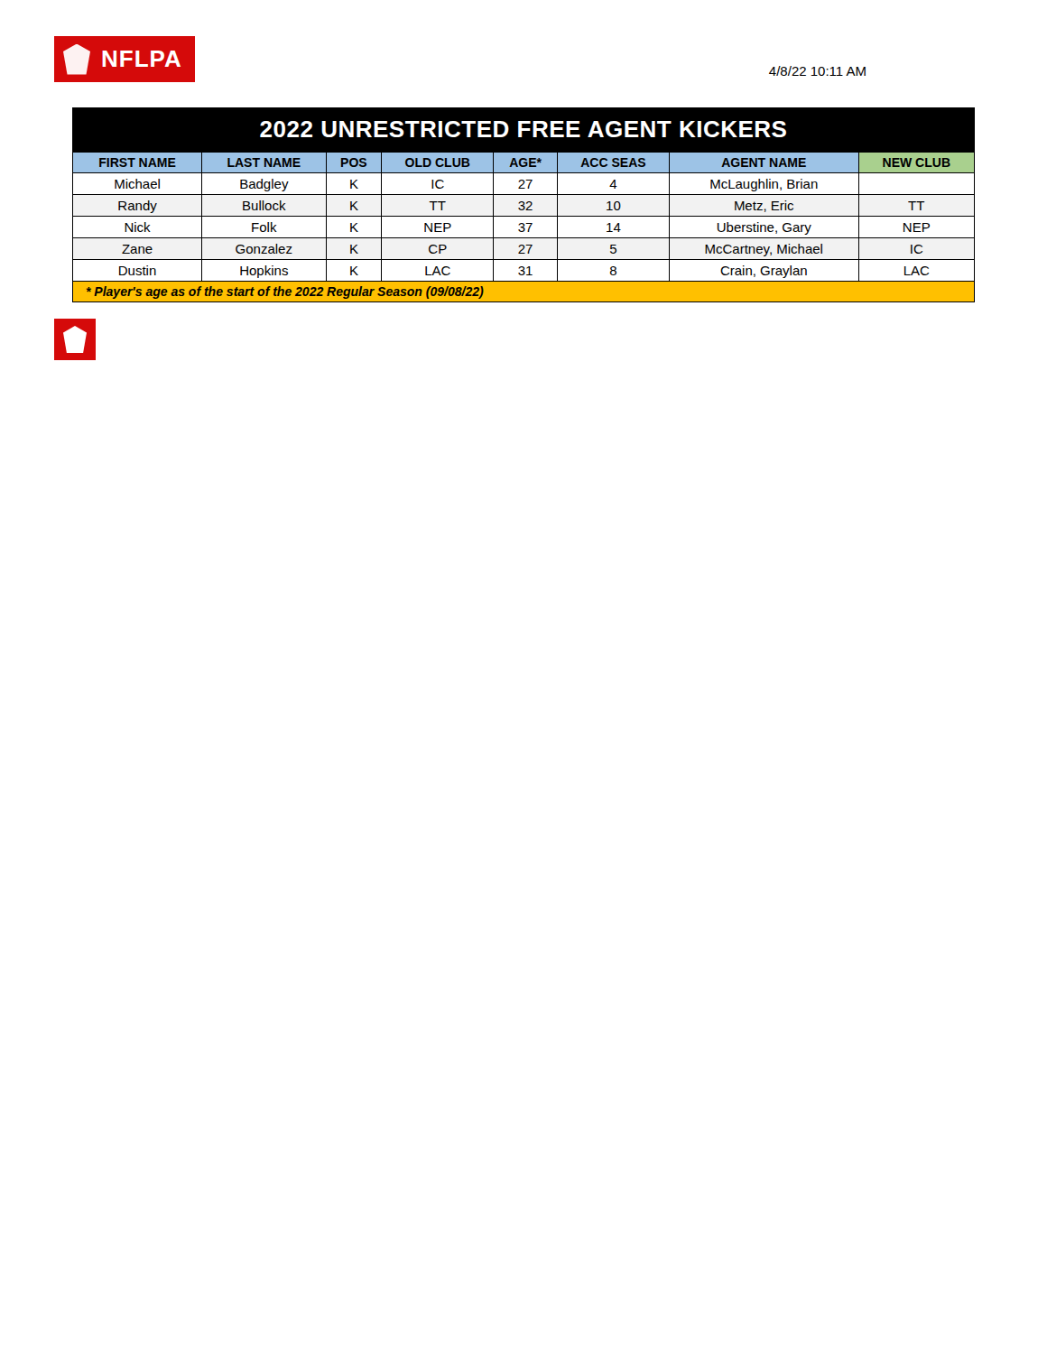NFLPA
4/8/22 10:11 AM
2022 UNRESTRICTED FREE AGENT KICKERS
| FIRST NAME | LAST NAME | POS | OLD CLUB | AGE* | ACC SEAS | AGENT NAME | NEW CLUB |
| --- | --- | --- | --- | --- | --- | --- | --- |
| Michael | Badgley | K | IC | 27 | 4 | McLaughlin, Brian | |
| Randy | Bullock | K | TT | 32 | 10 | Metz, Eric | TT |
| Nick | Folk | K | NEP | 37 | 14 | Uberstine, Gary | NEP |
| Zane | Gonzalez | K | CP | 27 | 5 | McCartney, Michael | IC |
| Dustin | Hopkins | K | LAC | 31 | 8 | Crain, Graylan | LAC |
| * Player's age as of the start of the 2022 Regular Season (09/08/22) |